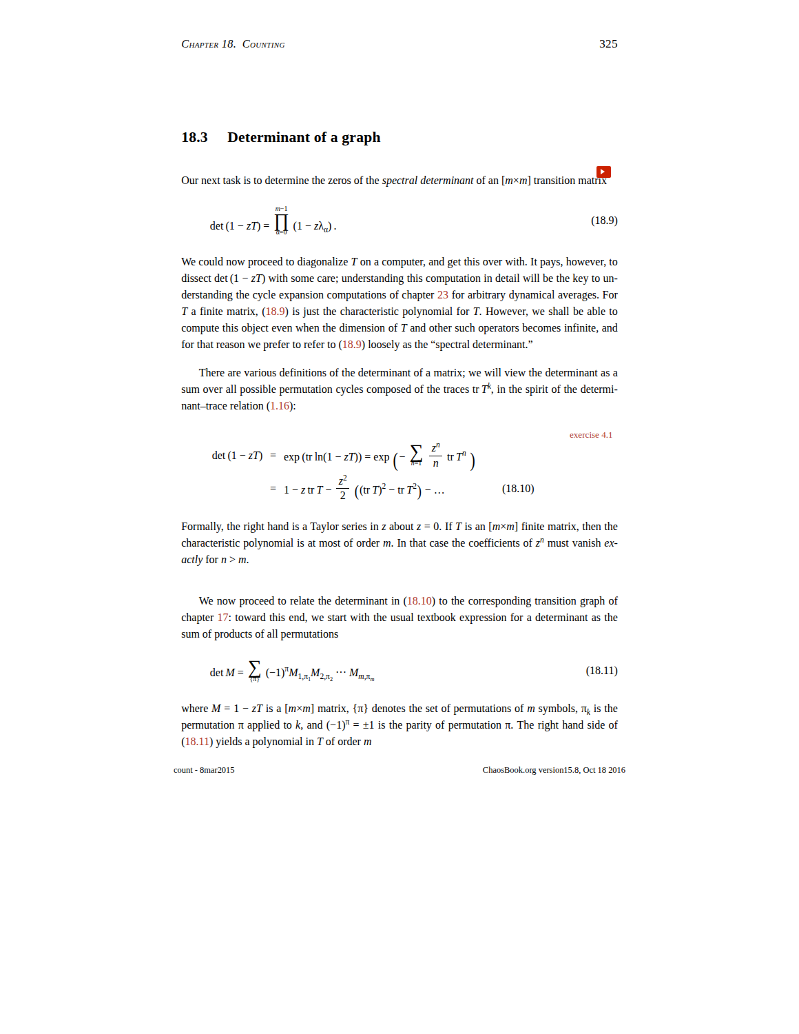Chapter 18. Counting 325
18.3 Determinant of a graph
Our next task is to determine the zeros of the spectral determinant of an [m×m] transition matrix
det (1 − zT) = m−1 ∏ α=0 (1 − zλα) .
(18.9)
We could now proceed to diagonalize T on a computer, and get this over with. It pays, however, to dissect det (1 − zT) with some care; understanding this computation in detail will be the key to understanding the cycle expansion computations of chapter 23 for arbitrary dynamical averages. For T a finite matrix, (18.9) is just the characteristic polynomial for T. However, we shall be able to compute this object even when the dimension of T and other such operators becomes infinite, and for that reason we prefer to refer to (18.9) loosely as the “spectral determinant.”
There are various definitions of the determinant of a matrix; we will view the determinant as a sum over all possible permutation cycles composed of the traces tr Tk, in the spirit of the determinant–trace relation (1.16):
exercise 4.1
| det (1 − z T ) | = | exp (tr ln (1 − z T )) = exp ( − ∑ n =1 z n n tr T n ) | |
| | = | 1 − z tr T − z 2 2 ( (tr T ) 2 − tr T 2 ) − … | (18.10) |
Formally, the right hand is a Taylor series in z about z = 0. If T is an [m×m] finite matrix, then the characteristic polynomial is at most of order m. In that case the coefficients of zn must vanish exactly for n > m.
We now proceed to relate the determinant in (18.10) to the corresponding transition graph of chapter 17: toward this end, we start with the usual textbook expression for a determinant as the sum of products of all permutations
det M = ∑ {π} (−1)πM1,π1M2,π2 ··· Mm,πm
(18.11)
where M = 1 − zT is a [m×m] matrix, {π} denotes the set of permutations of m symbols, πk is the permutation π applied to k, and (−1)π = ±1 is the parity of permutation π. The right hand side of (18.11) yields a polynomial in T of order m
count - 8mar2015 ChaosBook.org version15.8, Oct 18 2016